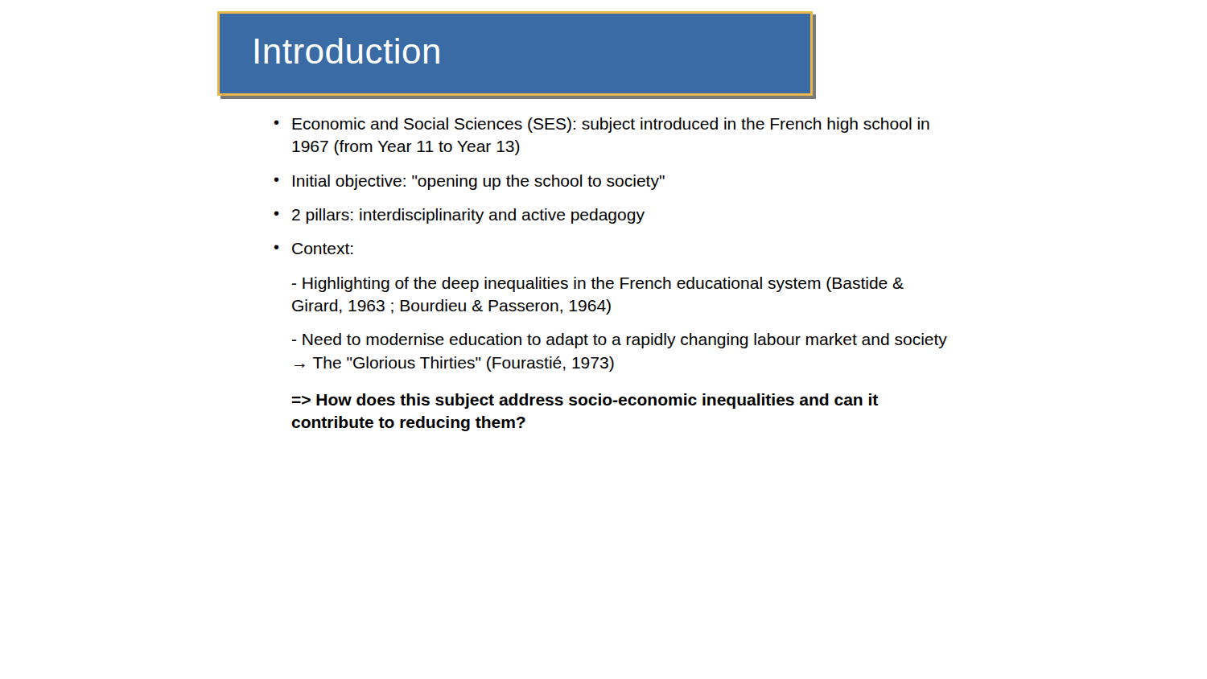Introduction
Economic and Social Sciences (SES): subject introduced in the French high school in 1967 (from Year 11 to Year 13)
Initial objective: "opening up the school to society"
2 pillars: interdisciplinarity and active pedagogy
Context:
- Highlighting of the deep inequalities in the French educational system (Bastide & Girard, 1963 ; Bourdieu & Passeron, 1964)
- Need to modernise education to adapt to a rapidly changing labour market and society → The "Glorious Thirties" (Fourastié, 1973)
=> How does this subject address socio-economic inequalities and can it contribute to reducing them?